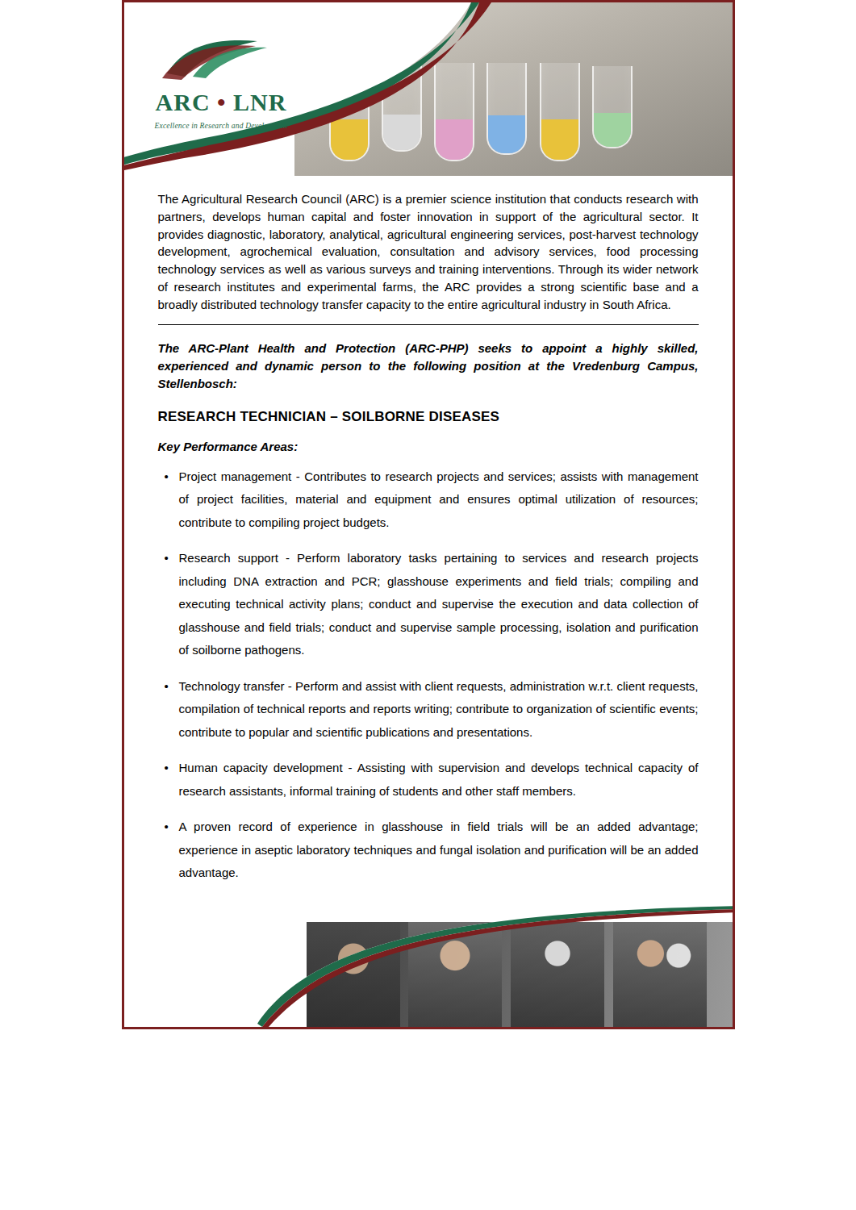ARC • LNR
Excellence in Research and Development
The Agricultural Research Council (ARC) is a premier science institution that conducts research with partners, develops human capital and foster innovation in support of the agricultural sector. It provides diagnostic, laboratory, analytical, agricultural engineering services, post-harvest technology development, agrochemical evaluation, consultation and advisory services, food processing technology services as well as various surveys and training interventions. Through its wider network of research institutes and experimental farms, the ARC provides a strong scientific base and a broadly distributed technology transfer capacity to the entire agricultural industry in South Africa.
The ARC-Plant Health and Protection (ARC-PHP) seeks to appoint a highly skilled, experienced and dynamic person to the following position at the Vredenburg Campus, Stellenbosch:
RESEARCH TECHNICIAN – SOILBORNE DISEASES
Key Performance Areas:
Project management - Contributes to research projects and services; assists with management of project facilities, material and equipment and ensures optimal utilization of resources; contribute to compiling project budgets.
Research support - Perform laboratory tasks pertaining to services and research projects including DNA extraction and PCR; glasshouse experiments and field trials; compiling and executing technical activity plans; conduct and supervise the execution and data collection of glasshouse and field trials; conduct and supervise sample processing, isolation and purification of soilborne pathogens.
Technology transfer - Perform and assist with client requests, administration w.r.t. client requests, compilation of technical reports and reports writing; contribute to organization of scientific events; contribute to popular and scientific publications and presentations.
Human capacity development - Assisting with supervision and develops technical capacity of research assistants, informal training of students and other staff members.
A proven record of experience in glasshouse in field trials will be an added advantage; experience in aseptic laboratory techniques and fungal isolation and purification will be an added advantage.